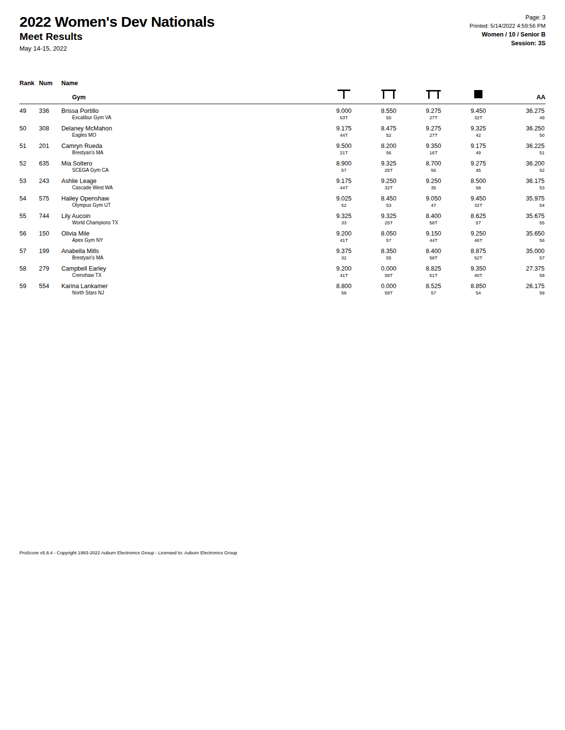2022 Women's Dev Nationals
Meet Results
May 14-15, 2022
Page: 3
Printed: 5/14/2022 4:59:56 PM
Women / 10 / Senior B
Session: 3S
| Rank | Num | Name | | | | | |
| --- | --- | --- | --- | --- | --- | --- | --- |
| | | Gym | | | | | AA |
| 49 | 336 | Brissa Portillo Excalibur Gym VA | 9.000 53T | 8.550 50 | 9.275 27T | 9.450 32T | 36.275 49 |
| 50 | 308 | Delaney McMahon Eagles MO | 9.175 44T | 8.475 52 | 9.275 27T | 9.325 42 | 36.250 50 |
| 51 | 201 | Camryn Rueda Brestyan's MA | 9.500 21T | 8.200 56 | 9.350 16T | 9.175 49 | 36.225 51 |
| 52 | 635 | Mia Soltero SCEGA Gym CA | 8.900 57 | 9.325 25T | 8.700 56 | 9.275 45 | 36.200 52 |
| 53 | 243 | Ashlie Leage Cascade West WA | 9.175 44T | 9.250 32T | 9.250 35 | 8.500 58 | 36.175 53 |
| 54 | 575 | Hailey Openshaw Olympus Gym UT | 9.025 52 | 8.450 53 | 9.050 47 | 9.450 32T | 35.975 54 |
| 55 | 744 | Lily Aucoin World Champions TX | 9.325 33 | 9.325 25T | 8.400 58T | 8.625 57 | 35.675 55 |
| 56 | 150 | Olivia Mile Apex Gym NY | 9.200 41T | 8.050 57 | 9.150 44T | 9.250 46T | 35.650 56 |
| 57 | 199 | Anabella Mills Brestyan's MA | 9.375 32 | 8.350 55 | 8.400 58T | 8.875 52T | 35.000 57 |
| 58 | 279 | Campbell Earley Crenshaw TX | 9.200 41T | 0.000 58T | 8.825 51T | 9.350 40T | 27.375 58 |
| 59 | 554 | Karina Lankamer North Stars NJ | 8.800 58 | 0.000 58T | 8.525 57 | 8.850 54 | 26.175 59 |
ProScore v5.8.4 - Copyright 1993-2022 Auburn Electronics Group - Licensed to: Auburn Electronics Group